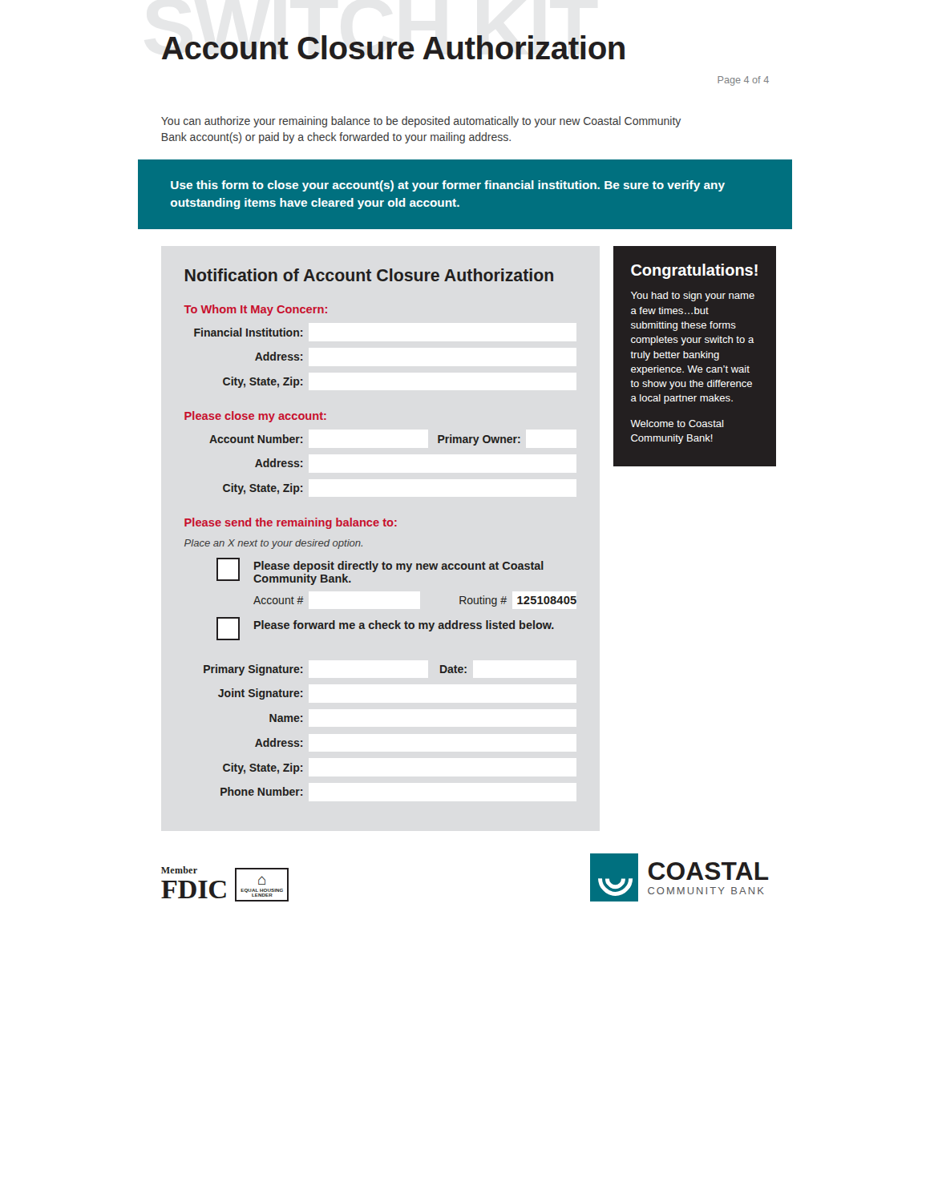SWITCH KIT
Account Closure Authorization
Page 4 of 4
You can authorize your remaining balance to be deposited automatically to your new Coastal Community Bank account(s) or paid by a check forwarded to your mailing address.
Use this form to close your account(s) at your former financial institution. Be sure to verify any outstanding items have cleared your old account.
Notification of Account Closure Authorization
To Whom It May Concern:
Financial Institution:
Address:
City, State, Zip:
Please close my account:
Account Number:
Primary Owner:
Address:
City, State, Zip:
Please send the remaining balance to:
Place an X next to your desired option.
Please deposit directly to my new account at Coastal Community Bank.
Account # Routing # 125108405
Please forward me a check to my address listed below.
Primary Signature:
Date:
Joint Signature:
Name:
Address:
City, State, Zip:
Phone Number:
Congratulations!
You had to sign your name a few times…but submitting these forms completes your switch to a truly better banking experience. We can’t wait to show you the difference a local partner makes.
Welcome to Coastal Community Bank!
Member
FDIC
⌂
EQUAL HOUSING
LENDER
COASTAL
COMMUNITY BANK